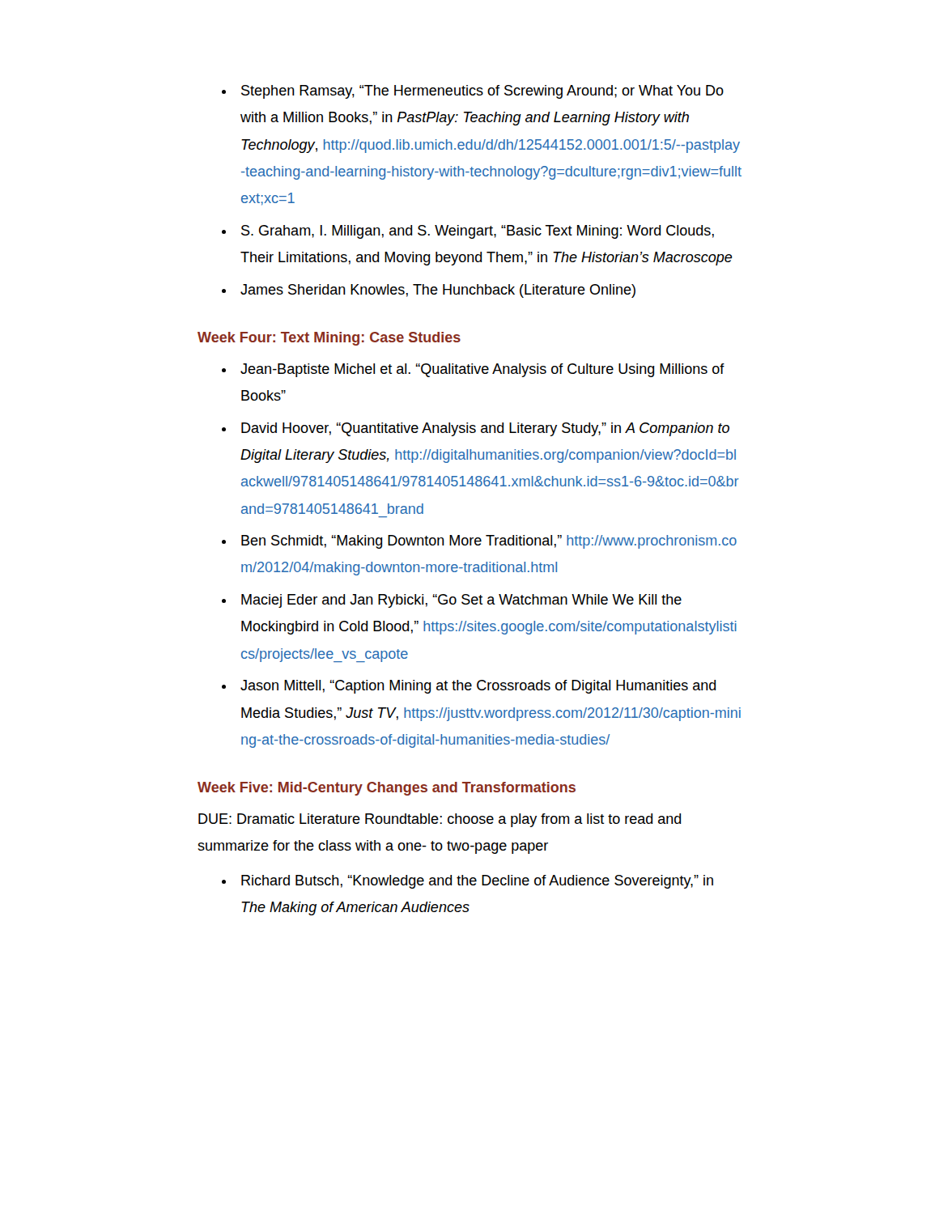Stephen Ramsay, “The Hermeneutics of Screwing Around; or What You Do with a Million Books,” in PastPlay: Teaching and Learning History with Technology, http://quod.lib.umich.edu/d/dh/12544152.0001.001/1:5/--pastplay-teaching-and-learning-history-with-technology?g=dculture;rgn=div1;view=fulltext;xc=1
S. Graham, I. Milligan, and S. Weingart, “Basic Text Mining: Word Clouds, Their Limitations, and Moving beyond Them,” in The Historian’s Macroscope
James Sheridan Knowles, The Hunchback (Literature Online)
Week Four: Text Mining: Case Studies
Jean-Baptiste Michel et al. “Qualitative Analysis of Culture Using Millions of Books”
David Hoover, “Quantitative Analysis and Literary Study,” in A Companion to Digital Literary Studies, http://digitalhumanities.org/companion/view?docId=blackwell/9781405148641/9781405148641.xml&chunk.id=ss1-6-9&toc.id=0&brand=9781405148641_brand
Ben Schmidt, “Making Downton More Traditional,” http://www.prochronism.com/2012/04/making-downton-more-traditional.html
Maciej Eder and Jan Rybicki, “Go Set a Watchman While We Kill the Mockingbird in Cold Blood,” https://sites.google.com/site/computationalstylistics/projects/lee_vs_capote
Jason Mittell, “Caption Mining at the Crossroads of Digital Humanities and Media Studies,” Just TV, https://justtv.wordpress.com/2012/11/30/caption-mining-at-the-crossroads-of-digital-humanities-media-studies/
Week Five: Mid-Century Changes and Transformations
DUE: Dramatic Literature Roundtable: choose a play from a list to read and summarize for the class with a one- to two-page paper
Richard Butsch, “Knowledge and the Decline of Audience Sovereignty,” in The Making of American Audiences